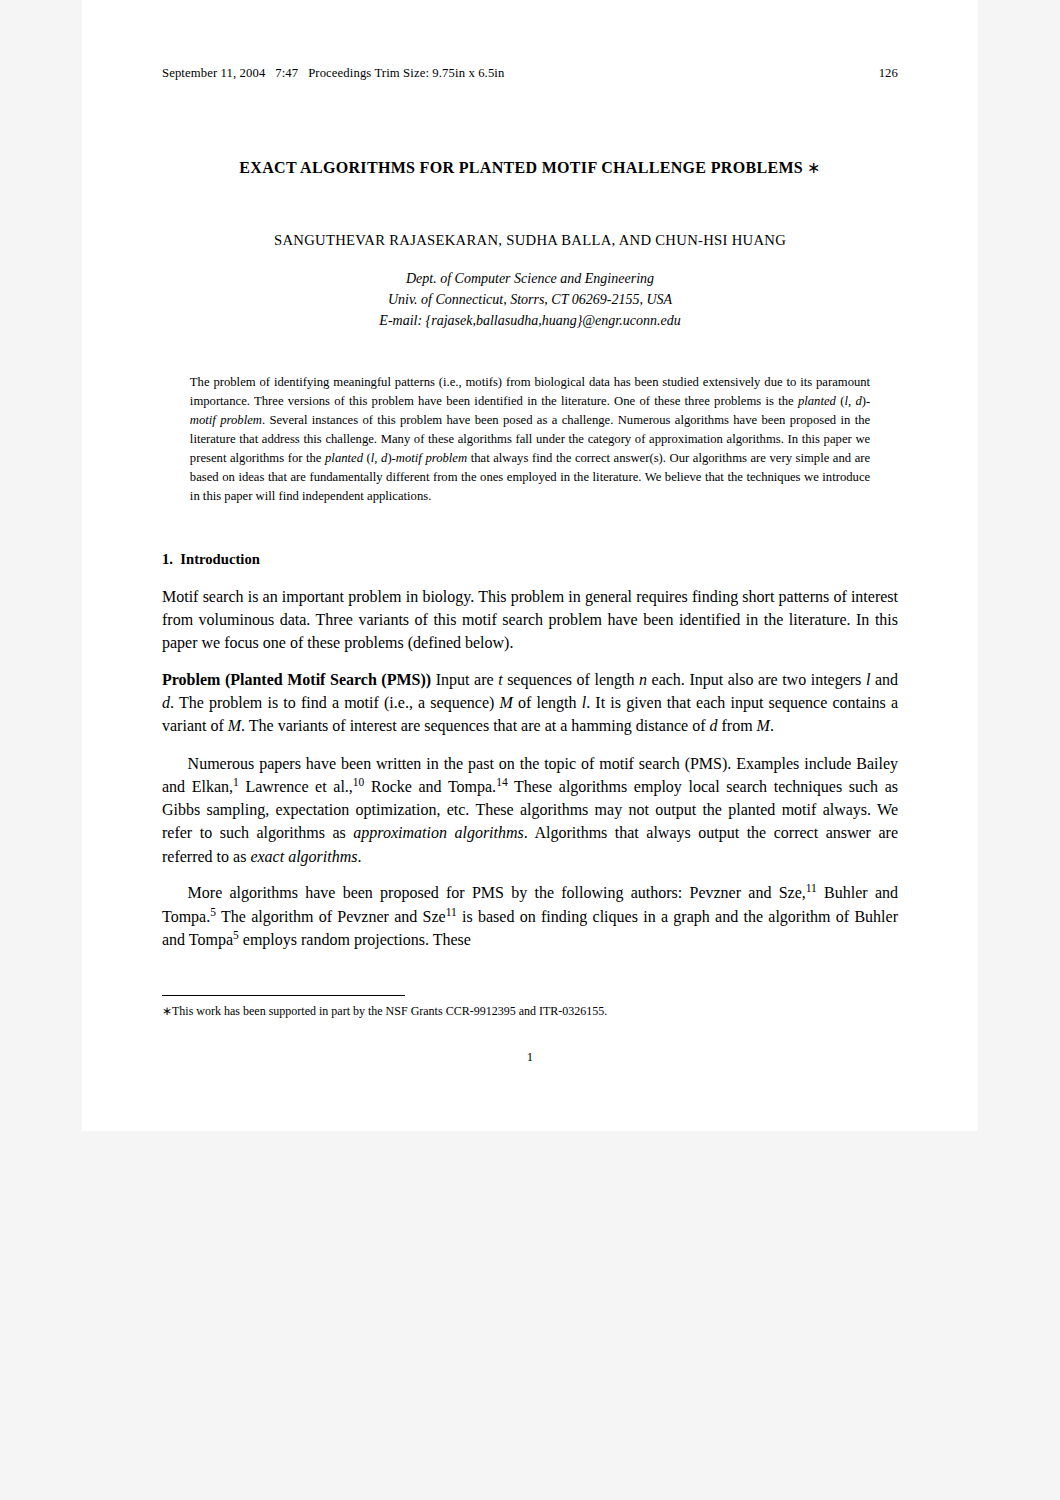September 11, 2004 7:47 Proceedings Trim Size: 9.75in x 6.5in 126
EXACT ALGORITHMS FOR PLANTED MOTIF CHALLENGE PROBLEMS ∗
SANGUTHEVAR RAJASEKARAN, SUDHA BALLA, AND CHUN-HSI HUANG
Dept. of Computer Science and Engineering
Univ. of Connecticut, Storrs, CT 06269-2155, USA
E-mail: {rajasek,ballasudha,huang}@engr.uconn.edu
The problem of identifying meaningful patterns (i.e., motifs) from biological data has been studied extensively due to its paramount importance. Three versions of this problem have been identified in the literature. One of these three problems is the planted (l, d)-motif problem. Several instances of this problem have been posed as a challenge. Numerous algorithms have been proposed in the literature that address this challenge. Many of these algorithms fall under the category of approximation algorithms. In this paper we present algorithms for the planted (l, d)-motif problem that always find the correct answer(s). Our algorithms are very simple and are based on ideas that are fundamentally different from the ones employed in the literature. We believe that the techniques we introduce in this paper will find independent applications.
1. Introduction
Motif search is an important problem in biology. This problem in general requires finding short patterns of interest from voluminous data. Three variants of this motif search problem have been identified in the literature. In this paper we focus one of these problems (defined below).
Problem (Planted Motif Search (PMS)) Input are t sequences of length n each. Input also are two integers l and d. The problem is to find a motif (i.e., a sequence) M of length l. It is given that each input sequence contains a variant of M. The variants of interest are sequences that are at a hamming distance of d from M.
Numerous papers have been written in the past on the topic of motif search (PMS). Examples include Bailey and Elkan,1 Lawrence et al.,10 Rocke and Tompa.14 These algorithms employ local search techniques such as Gibbs sampling, expectation optimization, etc. These algorithms may not output the planted motif always. We refer to such algorithms as approximation algorithms. Algorithms that always output the correct answer are referred to as exact algorithms.
More algorithms have been proposed for PMS by the following authors: Pevzner and Sze,11 Buhler and Tompa.5 The algorithm of Pevzner and Sze11 is based on finding cliques in a graph and the algorithm of Buhler and Tompa5 employs random projections. These
∗This work has been supported in part by the NSF Grants CCR-9912395 and ITR-0326155.
1